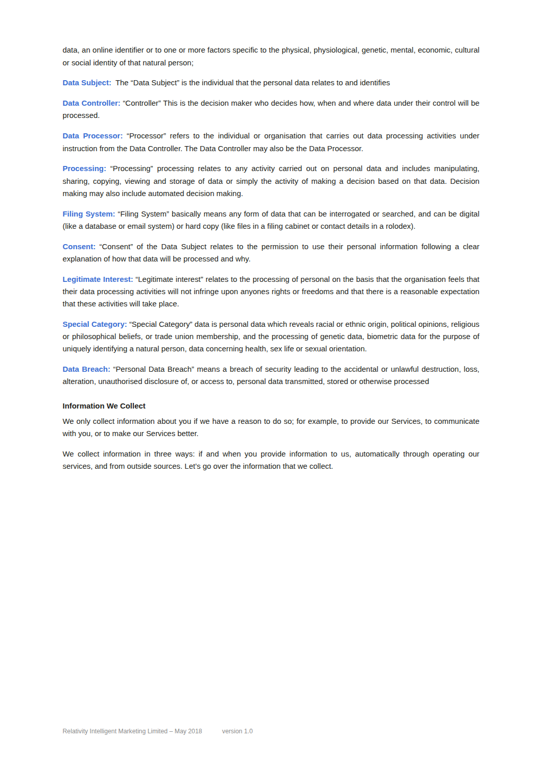data, an online identifier or to one or more factors specific to the physical, physiological, genetic, mental, economic, cultural or social identity of that natural person;
Data Subject: The “Data Subject” is the individual that the personal data relates to and identifies
Data Controller: “Controller” This is the decision maker who decides how, when and where data under their control will be processed.
Data Processor: “Processor” refers to the individual or organisation that carries out data processing activities under instruction from the Data Controller. The Data Controller may also be the Data Processor.
Processing: “Processing” processing relates to any activity carried out on personal data and includes manipulating, sharing, copying, viewing and storage of data or simply the activity of making a decision based on that data. Decision making may also include automated decision making.
Filing System: “Filing System” basically means any form of data that can be interrogated or searched, and can be digital (like a database or email system) or hard copy (like files in a filing cabinet or contact details in a rolodex).
Consent: “Consent” of the Data Subject relates to the permission to use their personal information following a clear explanation of how that data will be processed and why.
Legitimate Interest: “Legitimate interest” relates to the processing of personal on the basis that the organisation feels that their data processing activities will not infringe upon anyones rights or freedoms and that there is a reasonable expectation that these activities will take place.
Special Category: “Special Category” data is personal data which reveals racial or ethnic origin, political opinions, religious or philosophical beliefs, or trade union membership, and the processing of genetic data, biometric data for the purpose of uniquely identifying a natural person, data concerning health, sex life or sexual orientation.
Data Breach: “Personal Data Breach” means a breach of security leading to the accidental or unlawful destruction, loss, alteration, unauthorised disclosure of, or access to, personal data transmitted, stored or otherwise processed
Information We Collect
We only collect information about you if we have a reason to do so; for example, to provide our Services, to communicate with you, or to make our Services better.
We collect information in three ways: if and when you provide information to us, automatically through operating our services, and from outside sources. Let’s go over the information that we collect.
Relativity Intelligent Marketing Limited – May 2018version 1.0